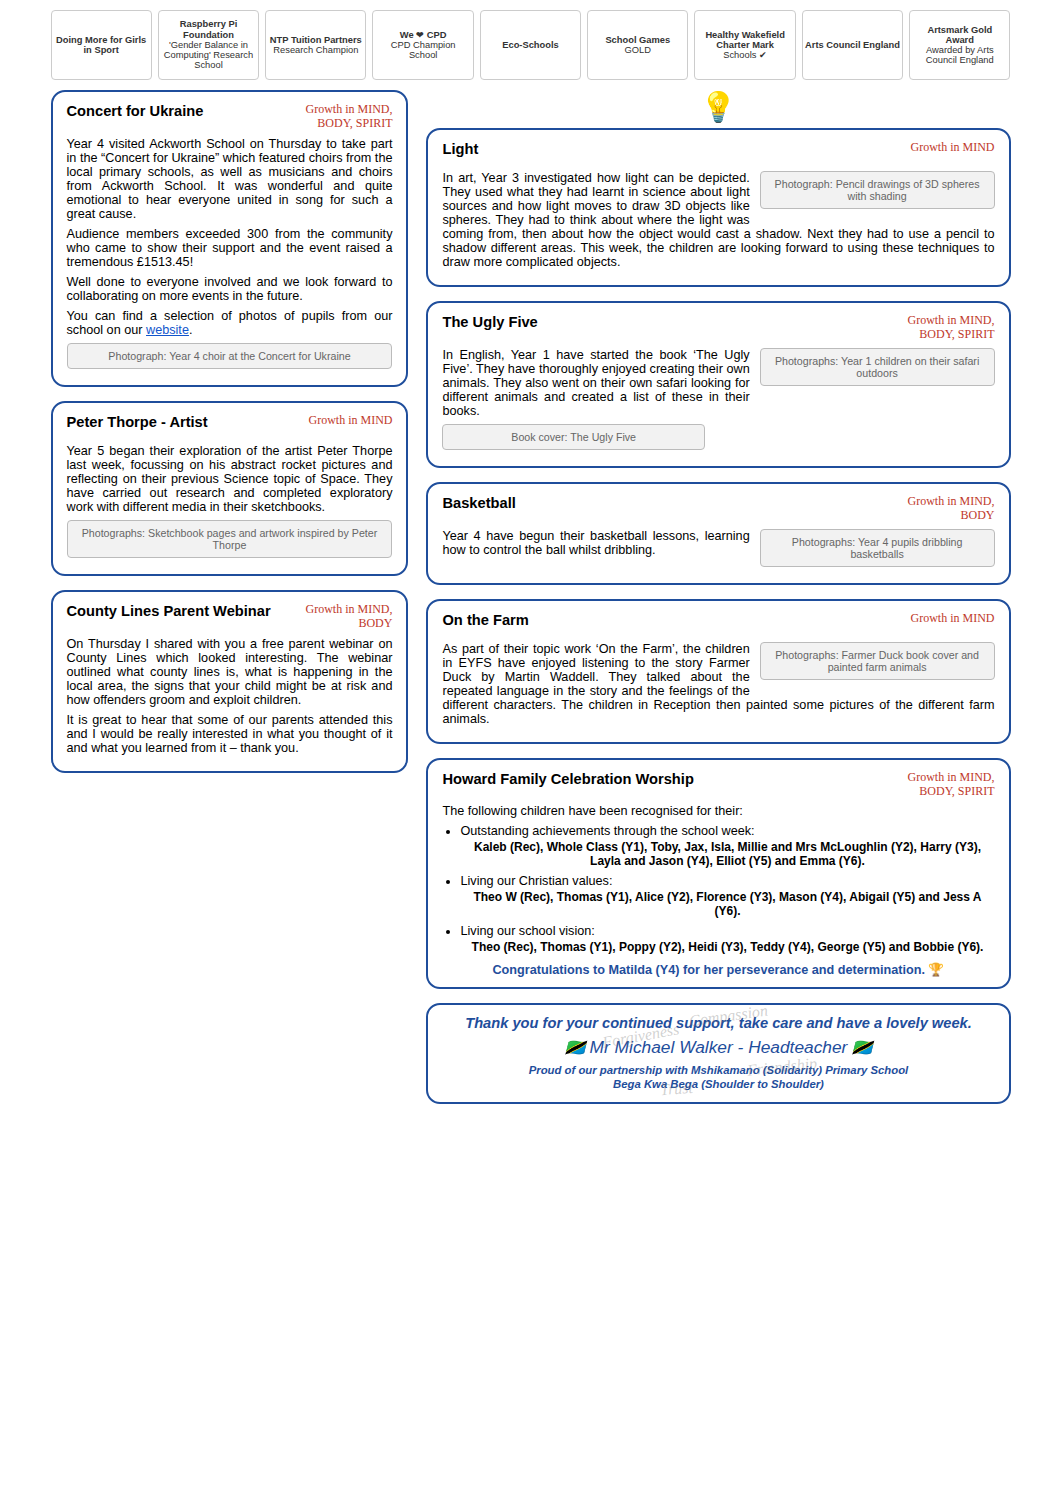Doing More for Girls in Sport
Raspberry Pi Foundation'Gender Balance in Computing' Research School
NTP Tuition Partners Research Champion
We ❤ CPD CPD Champion School
Eco-Schools
School Games GOLD
Healthy Wakefield Charter Mark Schools ✔
Arts Council England
Artsmark Gold Award Awarded by Arts Council England
Growth in MIND,
BODY, SPIRIT
Concert for Ukraine
Year 4 visited Ackworth School on Thursday to take part in the “Concert for Ukraine” which featured choirs from the local primary schools, as well as musicians and choirs from Ackworth School. It was wonderful and quite emotional to hear everyone united in song for such a great cause.
Audience members exceeded 300 from the community who came to show their support and the event raised a tremendous £1513.45!
Well done to everyone involved and we look forward to collaborating on more events in the future.
You can find a selection of photos of pupils from our school on our website.
Photograph: Year 4 choir at the Concert for Ukraine
Growth in MIND
Peter Thorpe - Artist
Year 5 began their exploration of the artist Peter Thorpe last week, focussing on his abstract rocket pictures and reflecting on their previous Science topic of Space. They have carried out research and completed exploratory work with different media in their sketchbooks.
Photographs: Sketchbook pages and artwork inspired by Peter Thorpe
Growth in MIND,
BODY
County Lines Parent Webinar
On Thursday I shared with you a free parent webinar on County Lines which looked interesting. The webinar outlined what county lines is, what is happening in the local area, the signs that your child might be at risk and how offenders groom and exploit children.
It is great to hear that some of our parents attended this and I would be really interested in what you thought of it and what you learned from it – thank you.
💡
Growth in MIND
Light
Photograph: Pencil drawings of 3D spheres with shading
In art, Year 3 investigated how light can be depicted. They used what they had learnt in science about light sources and how light moves to draw 3D objects like spheres. They had to think about where the light was coming from, then about how the object would cast a shadow. Next they had to use a pencil to shadow different areas. This week, the children are looking forward to using these techniques to draw more complicated objects.
Growth in MIND,
BODY, SPIRIT
The Ugly Five
Photographs: Year 1 children on their safari outdoors
In English, Year 1 have started the book ‘The Ugly Five’. They have thoroughly enjoyed creating their own animals. They also went on their own safari looking for different animals and created a list of these in their books.
Book cover: The Ugly Five
Growth in MIND,
BODY
Basketball
Photographs: Year 4 pupils dribbling basketballs
Year 4 have begun their basketball lessons, learning how to control the ball whilst dribbling.
Growth in MIND
On the Farm
Photographs: Farmer Duck book cover and painted farm animals
As part of their topic work ‘On the Farm’, the children in EYFS have enjoyed listening to the story Farmer Duck by Martin Waddell. They talked about the repeated language in the story and the feelings of the different characters. The children in Reception then painted some pictures of the different farm animals.
Growth in MIND,
BODY, SPIRIT
Howard Family Celebration Worship
The following children have been recognised for their:
Outstanding achievements through the school week: Kaleb (Rec), Whole Class (Y1), Toby, Jax, Isla, Millie and Mrs McLoughlin (Y2), Harry (Y3), Layla and Jason (Y4), Elliot (Y5) and Emma (Y6).
Living our Christian values: Theo W (Rec), Thomas (Y1), Alice (Y2), Florence (Y3), Mason (Y4), Abigail (Y5) and Jess A (Y6).
Living our school vision: Theo (Rec), Thomas (Y1), Poppy (Y2), Heidi (Y3), Teddy (Y4), George (Y5) and Bobbie (Y6).
Congratulations to Matilda (Y4) for her perseverance and determination. 🏆
Compassion Forgiveness Friendship Trust
Thank you for your continued support, take care and have a lovely week.
🇹🇿 Mr Michael Walker - Headteacher 🇹🇿
Proud of our partnership with Mshikamano (Solidarity) Primary School
Bega Kwa Bega (Shoulder to Shoulder)